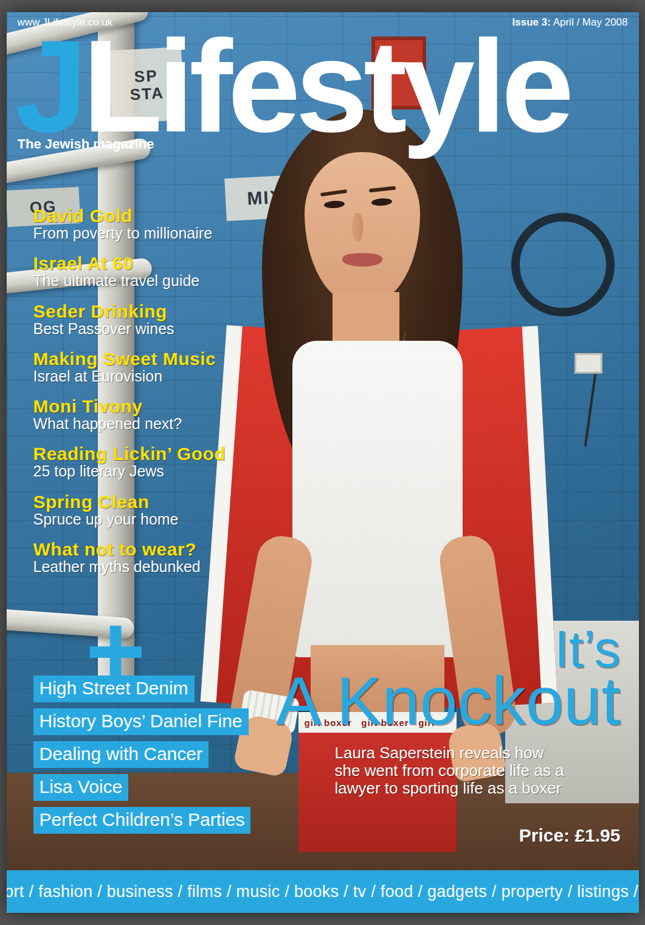SP
STA
MIX
OG
girl boxer girl boxer girl
www.JLifestyle.co.uk
Issue 3: April / May 2008
JLifestyle
The Jewish magazine
David Gold
From poverty to millionaire
Israel At 60
The ultimate travel guide
Seder Drinking
Best Passover wines
Making Sweet Music
Israel at Eurovision
Moni Tivony
What happened next?
Reading Lickin’ Good
25 top literary Jews
Spring Clean
Spruce up your home
What not to wear?
Leather myths debunked
+
High Street Denim
History Boys’ Daniel Fine
Dealing with Cancer
Lisa Voice
Perfect Children’s Parties
It’s A Knockout
Laura Saperstein reveals how
she went from corporate life as a
lawyer to sporting life as a boxer
Price: £1.95
travel / sport / fashion / business / films / music / books / tv / food / gadgets / property / listings / and more